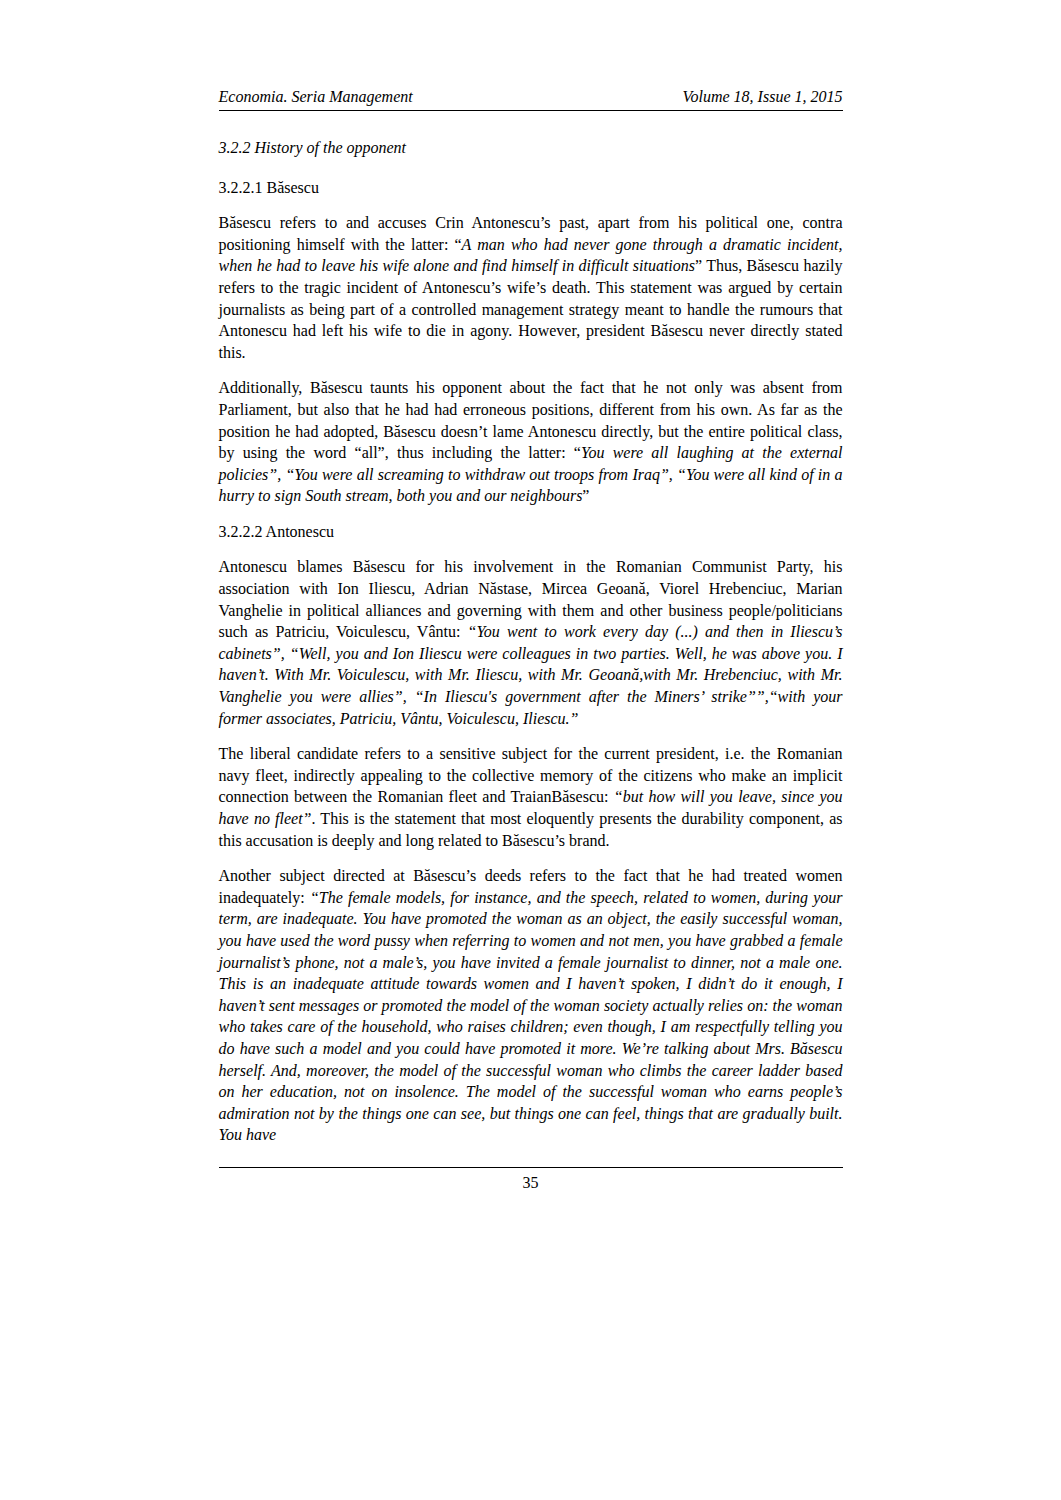Economia. Seria Management Volume 18, Issue 1, 2015
3.2.2 History of the opponent
3.2.2.1 Băsescu
Băsescu refers to and accuses Crin Antonescu’s past, apart from his political one, contra positioning himself with the latter: “A man who had never gone through a dramatic incident, when he had to leave his wife alone and find himself in difficult situations” Thus, Băsescu hazily refers to the tragic incident of Antonescu’s wife’s death. This statement was argued by certain journalists as being part of a controlled management strategy meant to handle the rumours that Antonescu had left his wife to die in agony. However, president Băsescu never directly stated this.
Additionally, Băsescu taunts his opponent about the fact that he not only was absent from Parliament, but also that he had had erroneous positions, different from his own. As far as the position he had adopted, Băsescu doesn’t lame Antonescu directly, but the entire political class, by using the word “all”, thus including the latter: “You were all laughing at the external policies”, “You were all screaming to withdraw out troops from Iraq”, “You were all kind of in a hurry to sign South stream, both you and our neighbours”
3.2.2.2 Antonescu
Antonescu blames Băsescu for his involvement in the Romanian Communist Party, his association with Ion Iliescu, Adrian Năstase, Mircea Geoană, Viorel Hrebenciuc, Marian Vanghelie in political alliances and governing with them and other business people/politicians such as Patriciu, Voiculescu, Vântu: “You went to work every day (...) and then in Iliescu’s cabinets”, “Well, you and Ion Iliescu were colleagues in two parties. Well, he was above you. I haven’t. With Mr. Voiculescu, with Mr. Iliescu, with Mr. Geoană,with Mr. Hrebenciuc, with Mr. Vanghelie you were allies”, “In Iliescu's government after the Miners’ strike””,“with your former associates, Patriciu, Vântu, Voiculescu, Iliescu.”
The liberal candidate refers to a sensitive subject for the current president, i.e. the Romanian navy fleet, indirectly appealing to the collective memory of the citizens who make an implicit connection between the Romanian fleet and TraianBăsescu: “but how will you leave, since you have no fleet”. This is the statement that most eloquently presents the durability component, as this accusation is deeply and long related to Băsescu’s brand.
Another subject directed at Băsescu’s deeds refers to the fact that he had treated women inadequately: “The female models, for instance, and the speech, related to women, during your term, are inadequate. You have promoted the woman as an object, the easily successful woman, you have used the word pussy when referring to women and not men, you have grabbed a female journalist’s phone, not a male’s, you have invited a female journalist to dinner, not a male one. This is an inadequate attitude towards women and I haven’t spoken, I didn’t do it enough, I haven’t sent messages or promoted the model of the woman society actually relies on: the woman who takes care of the household, who raises children; even though, I am respectfully telling you do have such a model and you could have promoted it more. We’re talking about Mrs. Băsescu herself. And, moreover, the model of the successful woman who climbs the career ladder based on her education, not on insolence. The model of the successful woman who earns people’s admiration not by the things one can see, but things one can feel, things that are gradually built. You have
35